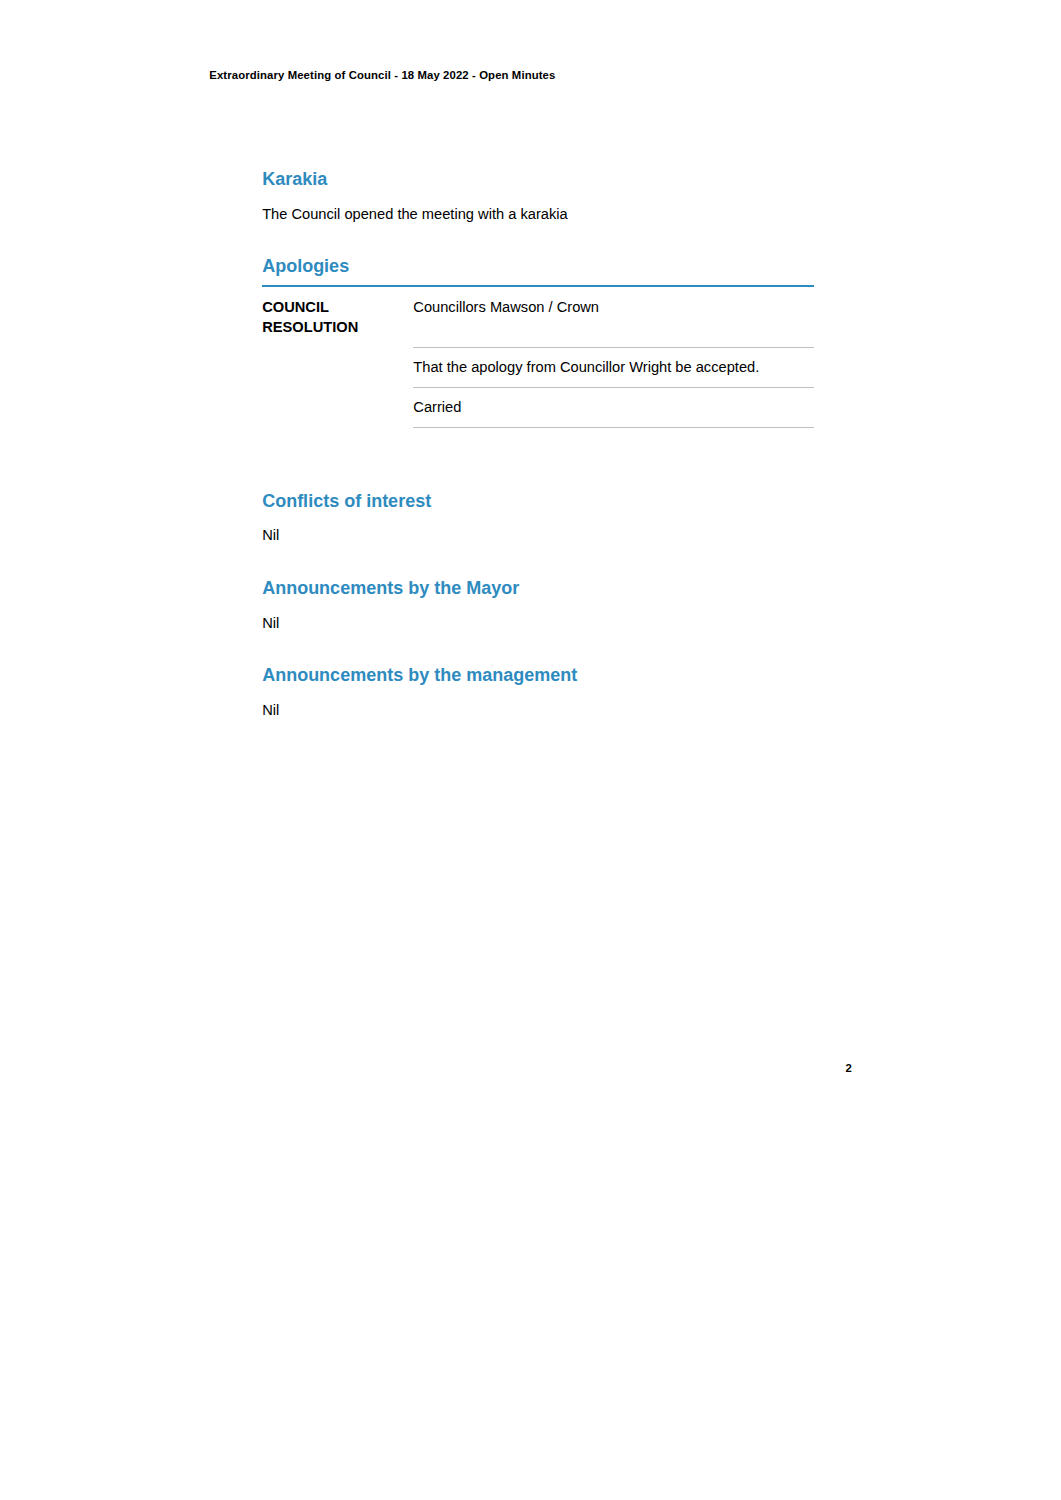Extraordinary Meeting of Council - 18 May 2022 - Open Minutes
Karakia
The Council opened the meeting with a karakia
Apologies
| COUNCIL RESOLUTION | Councillors Mawson / Crown |
| | That the apology from Councillor Wright be accepted. |
| | Carried |
Conflicts of interest
Nil
Announcements by the Mayor
Nil
Announcements by the management
Nil
2